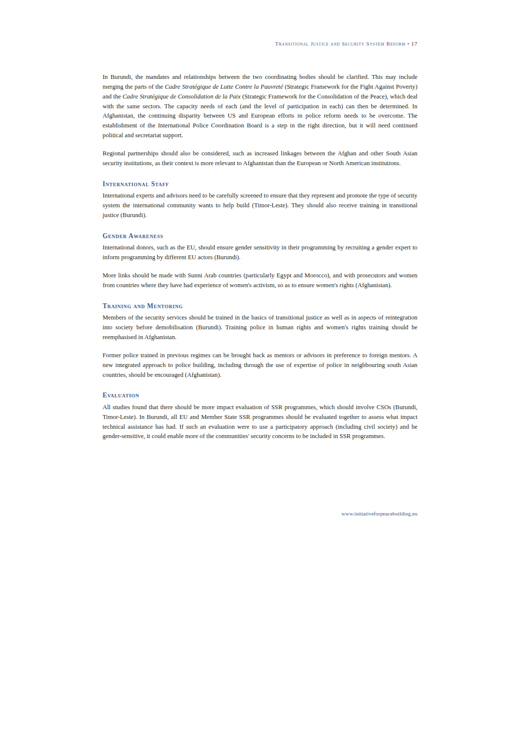Transitional Justice and Security System Reform • 17
In Burundi, the mandates and relationships between the two coordinating bodies should be clarified. This may include merging the parts of the Cadre Stratégique de Lutte Contre la Pauvreté (Strategic Framework for the Fight Against Poverty) and the Cadre Stratégique de Consolidation de la Paix (Strategic Framework for the Consolidation of the Peace), which deal with the same sectors. The capacity needs of each (and the level of participation in each) can then be determined. In Afghanistan, the continuing disparity between US and European efforts in police reform needs to be overcome. The establishment of the International Police Coordination Board is a step in the right direction, but it will need continued political and secretariat support.
Regional partnerships should also be considered, such as increased linkages between the Afghan and other South Asian security institutions, as their context is more relevant to Afghanistan than the European or North American institutions.
International Staff
International experts and advisors need to be carefully screened to ensure that they represent and promote the type of security system the international community wants to help build (Timor-Leste). They should also receive training in transitional justice (Burundi).
Gender Awareness
International donors, such as the EU, should ensure gender sensitivity in their programming by recruiting a gender expert to inform programming by different EU actors (Burundi).
More links should be made with Sunni Arab countries (particularly Egypt and Morocco), and with prosecutors and women from countries where they have had experience of women's activism, so as to ensure women's rights (Afghanistan).
Training and Mentoring
Members of the security services should be trained in the basics of transitional justice as well as in aspects of reintegration into society before demobilisation (Burundi). Training police in human rights and women's rights training should be reemphasised in Afghanistan.
Former police trained in previous regimes can be brought back as mentors or advisors in preference to foreign mentors. A new integrated approach to police building, including through the use of expertise of police in neighbouring south Asian countries, should be encouraged (Afghanistan).
Evaluation
All studies found that there should be more impact evaluation of SSR programmes, which should involve CSOs (Burundi, Timor-Leste). In Burundi, all EU and Member State SSR programmes should be evaluated together to assess what impact technical assistance has had. If such an evaluation were to use a participatory approach (including civil society) and be gender-sensitive, it could enable more of the communities' security concerns to be included in SSR programmes.
www.initiativeforpeacebuilding.eu